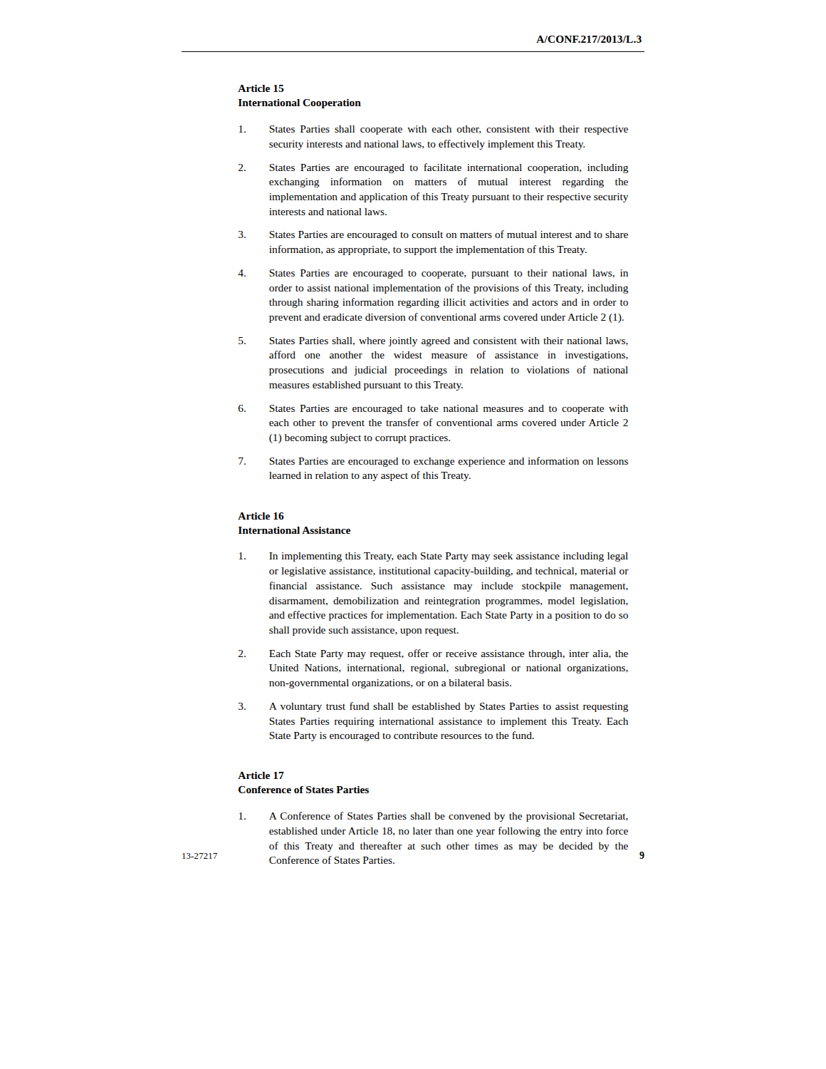A/CONF.217/2013/L.3
Article 15International Cooperation
1. States Parties shall cooperate with each other, consistent with their respective security interests and national laws, to effectively implement this Treaty.
2. States Parties are encouraged to facilitate international cooperation, including exchanging information on matters of mutual interest regarding the implementation and application of this Treaty pursuant to their respective security interests and national laws.
3. States Parties are encouraged to consult on matters of mutual interest and to share information, as appropriate, to support the implementation of this Treaty.
4. States Parties are encouraged to cooperate, pursuant to their national laws, in order to assist national implementation of the provisions of this Treaty, including through sharing information regarding illicit activities and actors and in order to prevent and eradicate diversion of conventional arms covered under Article 2 (1).
5. States Parties shall, where jointly agreed and consistent with their national laws, afford one another the widest measure of assistance in investigations, prosecutions and judicial proceedings in relation to violations of national measures established pursuant to this Treaty.
6. States Parties are encouraged to take national measures and to cooperate with each other to prevent the transfer of conventional arms covered under Article 2 (1) becoming subject to corrupt practices.
7. States Parties are encouraged to exchange experience and information on lessons learned in relation to any aspect of this Treaty.
Article 16International Assistance
1. In implementing this Treaty, each State Party may seek assistance including legal or legislative assistance, institutional capacity-building, and technical, material or financial assistance. Such assistance may include stockpile management, disarmament, demobilization and reintegration programmes, model legislation, and effective practices for implementation. Each State Party in a position to do so shall provide such assistance, upon request.
2. Each State Party may request, offer or receive assistance through, inter alia, the United Nations, international, regional, subregional or national organizations, non-governmental organizations, or on a bilateral basis.
3. A voluntary trust fund shall be established by States Parties to assist requesting States Parties requiring international assistance to implement this Treaty. Each State Party is encouraged to contribute resources to the fund.
Article 17Conference of States Parties
1. A Conference of States Parties shall be convened by the provisional Secretariat, established under Article 18, no later than one year following the entry into force of this Treaty and thereafter at such other times as may be decided by the Conference of States Parties.
13-27217 9